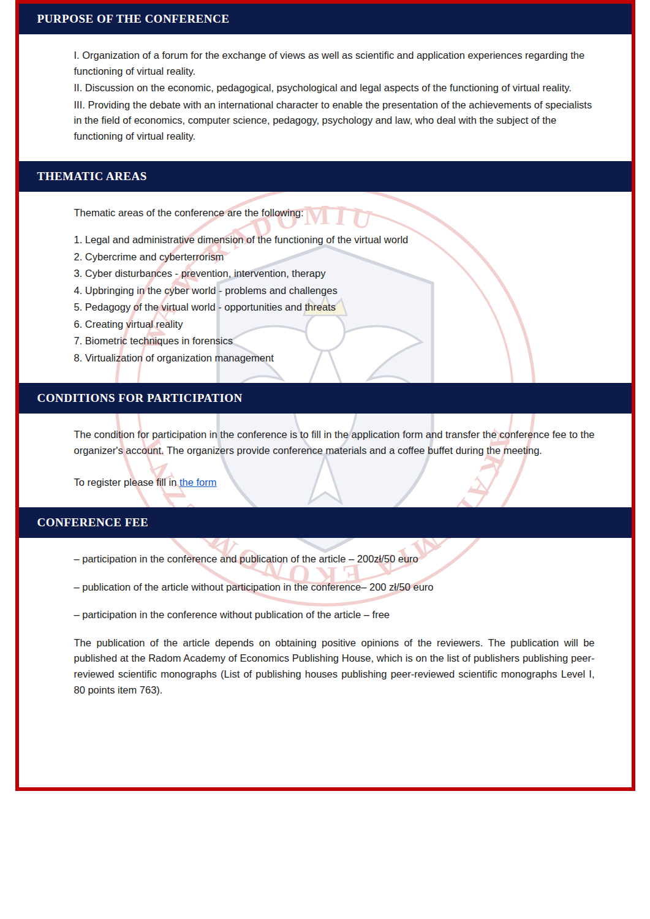1998 WA W RADOMIU AKADEMIA EKONOMICZNA
PURPOSE OF THE CONFERENCE
I. Organization of a forum for the exchange of views as well as scientific and application experiences regarding the functioning of virtual reality.
II. Discussion on the economic, pedagogical, psychological and legal aspects of the functioning of virtual reality.
III. Providing the debate with an international character to enable the presentation of the achievements of specialists in the field of economics, computer science, pedagogy, psychology and law, who deal with the subject of the functioning of virtual reality.
THEMATIC AREAS
Thematic areas of the conference are the following:
1. Legal and administrative dimension of the functioning of the virtual world
2. Cybercrime and cyberterrorism
3. Cyber disturbances - prevention, intervention, therapy
4. Upbringing in the cyber world - problems and challenges
5. Pedagogy of the virtual world - opportunities and threats
6. Creating virtual reality
7. Biometric techniques in forensics
8. Virtualization of organization management
CONDITIONS FOR PARTICIPATION
The condition for participation in the conference is to fill in the application form and transfer the conference fee to the organizer's account. The organizers provide conference materials and a coffee buffet during the meeting.
To register please fill in the form
CONFERENCE FEE
– participation in the conference and publication of the article – 200zł/50 euro
– publication of the article without participation in the conference– 200 zł/50 euro
– participation in the conference without publication of the article – free
The publication of the article depends on obtaining positive opinions of the reviewers. The publication will be published at the Radom Academy of Economics Publishing House, which is on the list of publishers publishing peer-reviewed scientific monographs (List of publishing houses publishing peer-reviewed scientific monographs Level I, 80 points item 763).